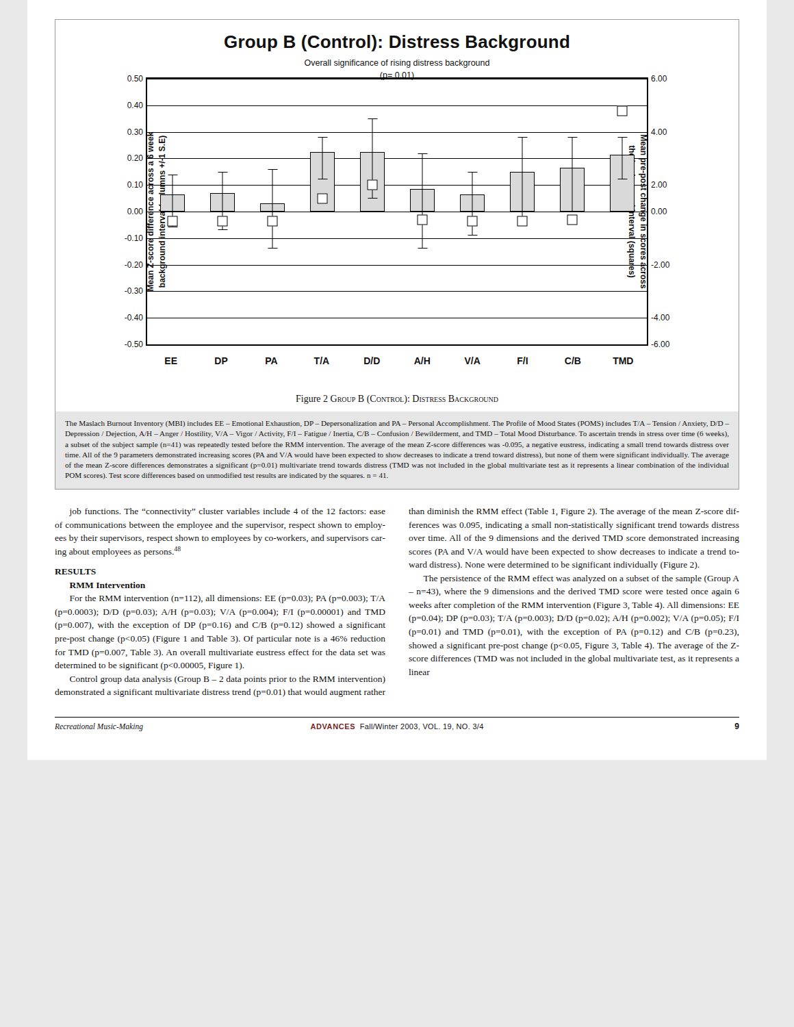Group B (Control): Distress Background
Overall significance of rising distress background
(p= 0.01)
Mean Z-score difference across a 6 week
background interval (columns +/-1 S.E)
Mean pre-post change in scores across
the background interval (squares)
0.506.00
0.40
0.304.00
0.20
0.102.00
0.000.00
-0.10
-0.20-2.00
-0.30
-0.40-4.00
-0.50-6.00
EE DP PA T/A D/D A/H V/A F/I C/B TMD
Figure 2 Group B (Control): Distress Background
The Maslach Burnout Inventory (MBI) includes EE – Emotional Exhaustion, DP – Depersonalization and PA – Personal Accomplishment. The Profile of Mood States (POMS) includes T/A – Tension / Anxiety, D/D – Depression / Dejection, A/H – Anger / Hostility, V/A – Vigor / Activity, F/I – Fatigue / Inertia, C/B – Confusion / Bewilderment, and TMD – Total Mood Disturbance. To ascertain trends in stress over time (6 weeks), a subset of the subject sample (n=41) was repeatedly tested before the RMM intervention. The average of the mean Z-score differences was -0.095, a negative eustress, indicating a small trend towards distress over time. All of the 9 parameters demonstrated increasing scores (PA and V/A would have been expected to show decreases to indicate a trend toward distress), but none of them were significant individually. The average of the mean Z-score differences demonstrates a significant (p=0.01) multivariate trend towards distress (TMD was not included in the global multivariate test as it represents a linear combination of the individual POM scores). Test score differences based on unmodified test results are indicated by the squares. n = 41.
job functions. The “connectivity” cluster variables include 4 of the 12 factors: ease of communications between the employee and the supervisor, respect shown to employees by their supervisors, respect shown to employees by co-workers, and supervisors caring about employees as persons.48
RESULTS
RMM Intervention
For the RMM intervention (n=112), all dimensions: EE (p=0.03); PA (p=0.003); T/A (p=0.0003); D/D (p=0.03); A/H (p=0.03); V/A (p=0.004); F/I (p=0.00001) and TMD (p=0.007), with the exception of DP (p=0.16) and C/B (p=0.12) showed a significant pre-post change (p<0.05) (Figure 1 and Table 3). Of particular note is a 46% reduction for TMD (p=0.007, Table 3). An overall multivariate eustress effect for the data set was determined to be significant (p<0.00005, Figure 1).
Control group data analysis (Group B – 2 data points prior to the RMM intervention) demonstrated a significant multivariate distress trend (p=0.01) that would augment rather than diminish the RMM effect (Table 1, Figure 2). The average of the mean Z-score differences was 0.095, indicating a small non-statistically significant trend towards distress over time. All of the 9 dimensions and the derived TMD score demonstrated increasing scores (PA and V/A would have been expected to show decreases to indicate a trend toward distress). None were determined to be significant individually (Figure 2).
The persistence of the RMM effect was analyzed on a subset of the sample (Group A – n=43), where the 9 dimensions and the derived TMD score were tested once again 6 weeks after completion of the RMM intervention (Figure 3, Table 4). All dimensions: EE (p=0.04); DP (p=0.03); T/A (p=0.003); D/D (p=0.02); A/H (p=0.002); V/A (p=0.05); F/I (p=0.01) and TMD (p=0.01), with the exception of PA (p=0.12) and C/B (p=0.23), showed a significant pre-post change (p<0.05, Figure 3, Table 4). The average of the Z-score differences (TMD was not included in the global multivariate test, as it represents a linear
Recreational Music-Making
ADVANCES Fall/Winter 2003, VOL. 19, NO. 3/4
9